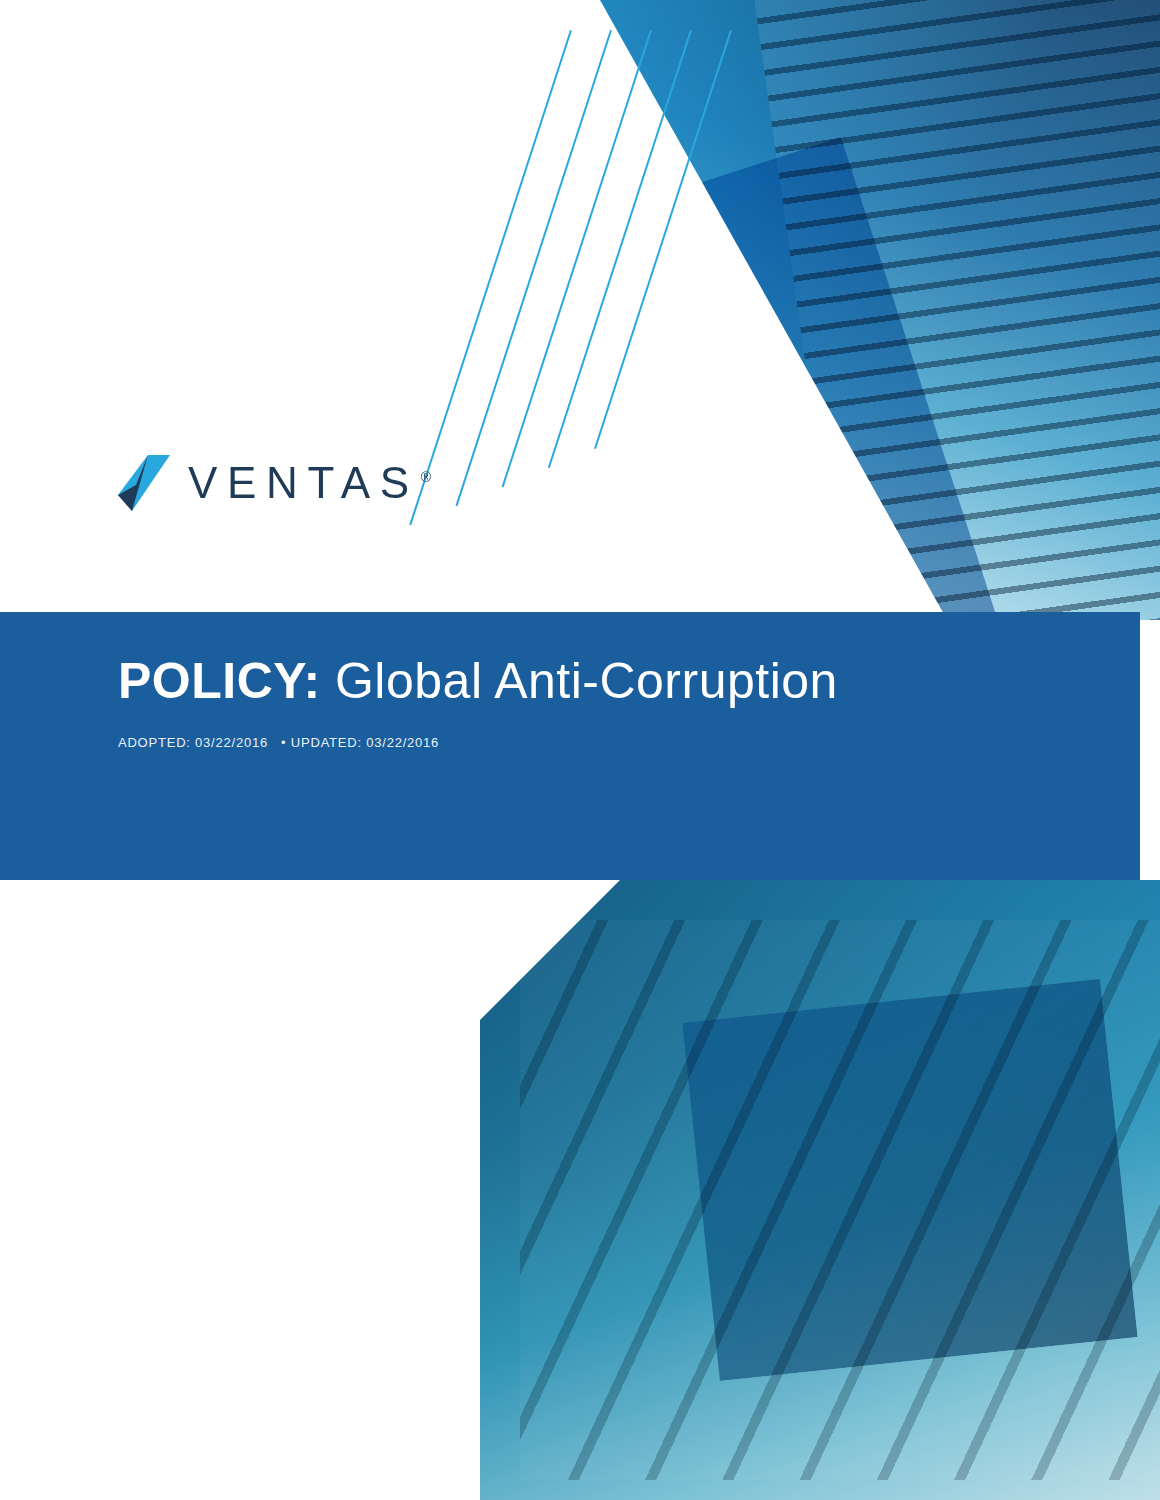VENTAS®
POLICY: Global Anti-Corruption
ADOPTED: 03/22/2016 • UPDATED: 03/22/2016